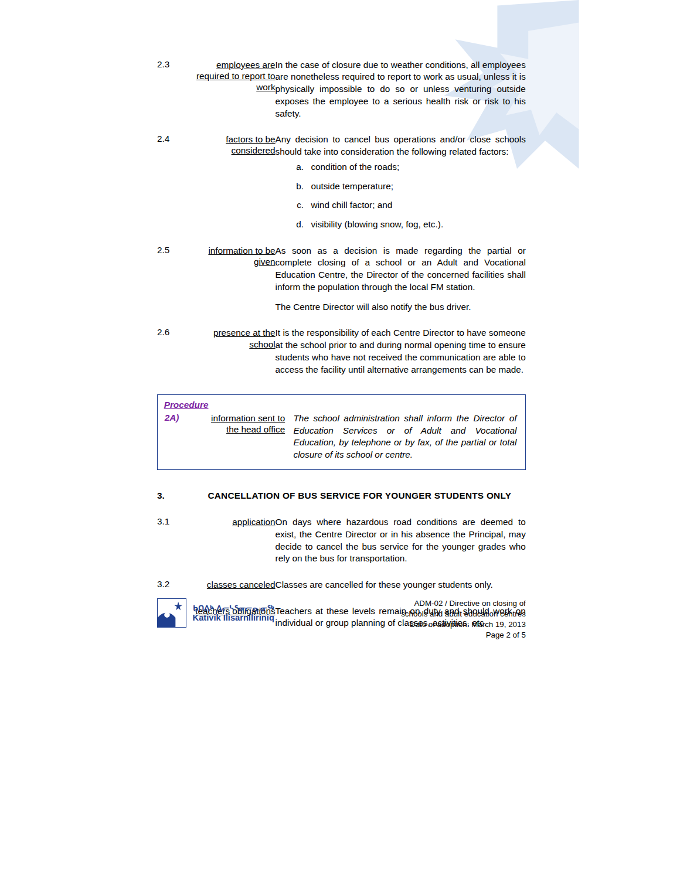| 2.3 | employees are required to report to work | In the case of closure due to weather conditions, all employees are nonetheless required to report to work as usual, unless it is physically impossible to do so or unless venturing outside exposes the employee to a serious health risk or risk to his safety. |
| 2.4 | factors to be considered | Any decision to cancel bus operations and/or close schools should take into consideration the following related factors: condition of the roads; outside temperature; wind chill factor; and visibility (blowing snow, fog, etc.). |
| 2.5 | information to be given | As soon as a decision is made regarding the partial or complete closing of a school or an Adult and Vocational Education Centre, the Director of the concerned facilities shall inform the population through the local FM station. The Centre Director will also notify the bus driver. |
| 2.6 | presence at the school | It is the responsibility of each Centre Director to have someone at the school prior to and during normal opening time to ensure students who have not received the communication are able to access the facility until alternative arrangements can be made. |
Procedure
| 2A) | information sent to the head office | The school administration shall inform the Director of Education Services or of Adult and Vocational Education, by telephone or by fax, of the partial or total closure of its school or centre. |
3.
CANCELLATION OF BUS SERVICE FOR YOUNGER STUDENTS ONLY
| 3.1 | application | On days where hazardous road conditions are deemed to exist, the Centre Director or in his absence the Principal, may decide to cancel the bus service for the younger grades who rely on the bus for transportation. |
| 3.2 | classes canceled | Classes are cancelled for these younger students only. |
| 3.3 | teachers obligations | Teachers at these levels remain on duty and should work on individual or group planning of classes, activities, etc. |
ᑲᑎᕕᒃ ᐃᓕᓴᕐᓂᓕᕆᓂᖅ
Kativik Ilisarniliriniq
ADM-02 / Directive on closing of
schools and adult education centres
Date of adoption: March 19, 2013
Page 2 of 5